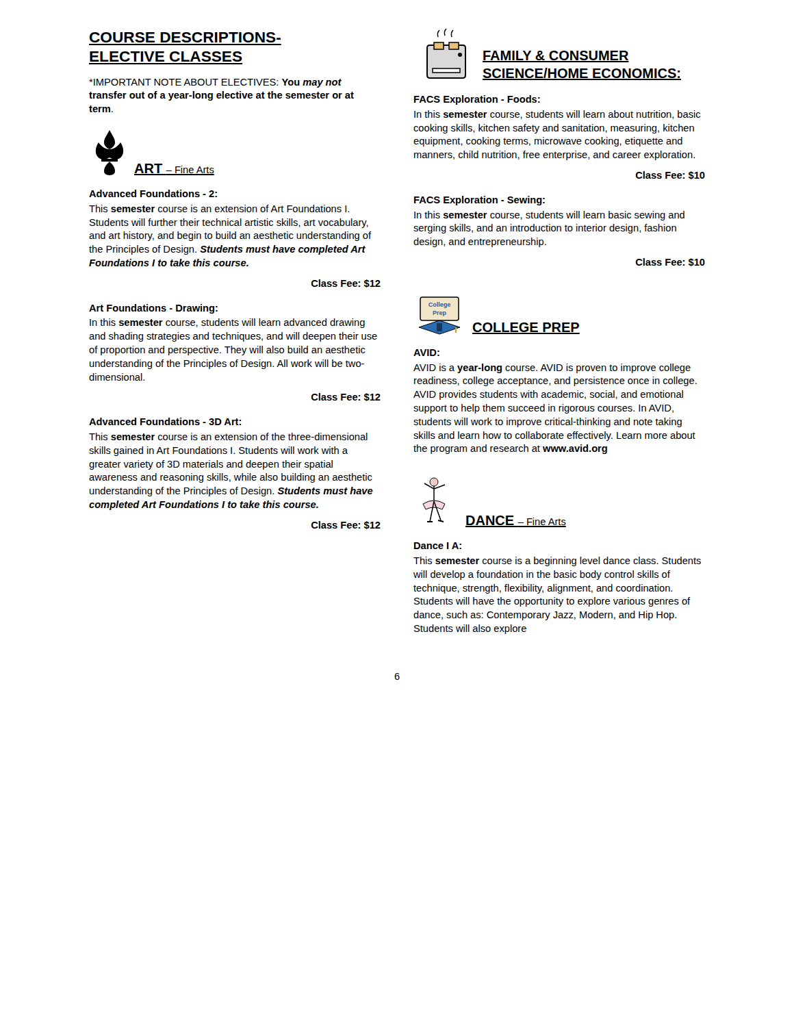COURSE DESCRIPTIONS-
ELECTIVE CLASSES
*IMPORTANT NOTE ABOUT ELECTIVES: You may not transfer out of a year-long elective at the semester or at term.
ART – Fine Arts
Advanced Foundations - 2:
This semester course is an extension of Art Foundations I. Students will further their technical artistic skills, art vocabulary, and art history, and begin to build an aesthetic understanding of the Principles of Design. Students must have completed Art Foundations I to take this course.
Class Fee: $12
Art Foundations - Drawing:
In this semester course, students will learn advanced drawing and shading strategies and techniques, and will deepen their use of proportion and perspective. They will also build an aesthetic understanding of the Principles of Design. All work will be two-dimensional.
Class Fee: $12
Advanced Foundations - 3D Art:
This semester course is an extension of the three-dimensional skills gained in Art Foundations I. Students will work with a greater variety of 3D materials and deepen their spatial awareness and reasoning skills, while also building an aesthetic understanding of the Principles of Design. Students must have completed Art Foundations I to take this course.
Class Fee: $12
FAMILY & CONSUMER
SCIENCE/HOME ECONOMICS:
FACS Exploration - Foods:
In this semester course, students will learn about nutrition, basic cooking skills, kitchen safety and sanitation, measuring, kitchen equipment, cooking terms, microwave cooking, etiquette and manners, child nutrition, free enterprise, and career exploration.
Class Fee: $10
FACS Exploration - Sewing:
In this semester course, students will learn basic sewing and serging skills, and an introduction to interior design, fashion design, and entrepreneurship.
Class Fee: $10
College Prep COLLEGE PREP
AVID:
AVID is a year-long course. AVID is proven to improve college readiness, college acceptance, and persistence once in college. AVID provides students with academic, social, and emotional support to help them succeed in rigorous courses. In AVID, students will work to improve critical-thinking and note taking skills and learn how to collaborate effectively. Learn more about the program and research at www.avid.org
DANCE – Fine Arts
Dance I A:
This semester course is a beginning level dance class. Students will develop a foundation in the basic body control skills of technique, strength, flexibility, alignment, and coordination. Students will have the opportunity to explore various genres of dance, such as: Contemporary Jazz, Modern, and Hip Hop. Students will also explore
6